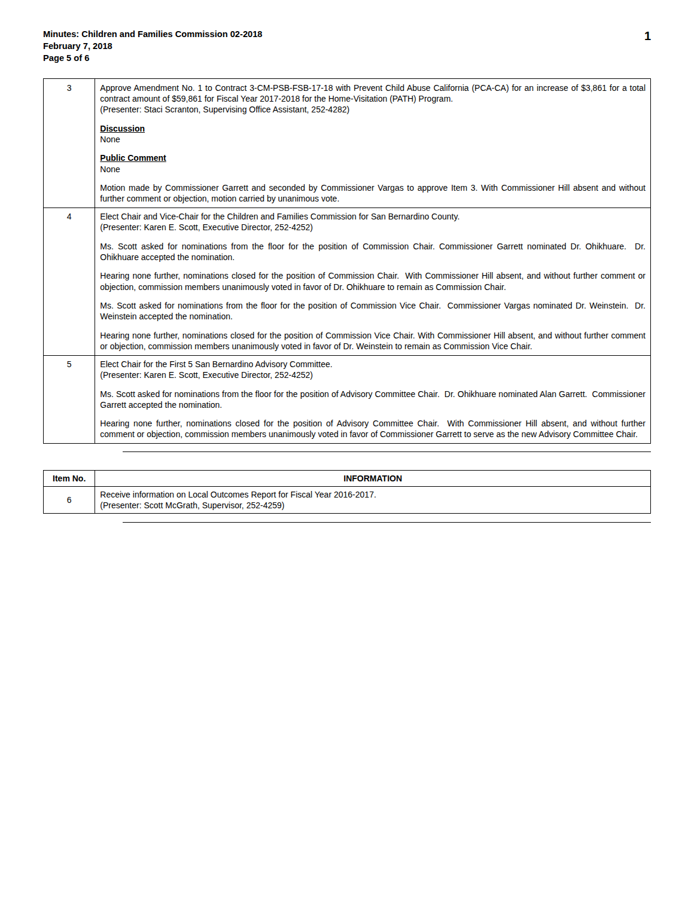Minutes: Children and Families Commission 02-2018
February 7, 2018
Page 5 of 6
1
| 3 | Approve Amendment No. 1 to Contract 3-CM-PSB-FSB-17-18 with Prevent Child Abuse California (PCA-CA) for an increase of $3,861 for a total contract amount of $59,861 for Fiscal Year 2017-2018 for the Home-Visitation (PATH) Program. (Presenter: Staci Scranton, Supervising Office Assistant, 252-4282) Discussion None Public Comment None Motion made by Commissioner Garrett and seconded by Commissioner Vargas to approve Item 3. With Commissioner Hill absent and without further comment or objection, motion carried by unanimous vote. |
| 4 | Elect Chair and Vice-Chair for the Children and Families Commission for San Bernardino County. (Presenter: Karen E. Scott, Executive Director, 252-4252) Ms. Scott asked for nominations from the floor for the position of Commission Chair. Commissioner Garrett nominated Dr. Ohikhuare. Dr. Ohikhuare accepted the nomination. Hearing none further, nominations closed for the position of Commission Chair. With Commissioner Hill absent, and without further comment or objection, commission members unanimously voted in favor of Dr. Ohikhuare to remain as Commission Chair. Ms. Scott asked for nominations from the floor for the position of Commission Vice Chair. Commissioner Vargas nominated Dr. Weinstein. Dr. Weinstein accepted the nomination. Hearing none further, nominations closed for the position of Commission Vice Chair. With Commissioner Hill absent, and without further comment or objection, commission members unanimously voted in favor of Dr. Weinstein to remain as Commission Vice Chair. |
| 5 | Elect Chair for the First 5 San Bernardino Advisory Committee. (Presenter: Karen E. Scott, Executive Director, 252-4252) Ms. Scott asked for nominations from the floor for the position of Advisory Committee Chair. Dr. Ohikhuare nominated Alan Garrett. Commissioner Garrett accepted the nomination. Hearing none further, nominations closed for the position of Advisory Committee Chair. With Commissioner Hill absent, and without further comment or objection, commission members unanimously voted in favor of Commissioner Garrett to serve as the new Advisory Committee Chair. |
| Item No. | INFORMATION |
| --- | --- |
| 6 | Receive information on Local Outcomes Report for Fiscal Year 2016-2017. (Presenter: Scott McGrath, Supervisor, 252-4259) |